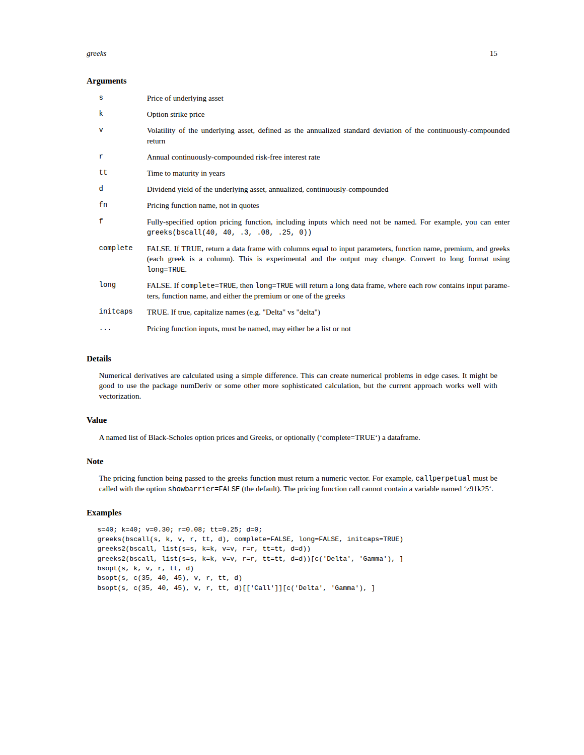greeks 15
Arguments
s
Price of underlying asset
k
Option strike price
v
Volatility of the underlying asset, defined as the annualized standard deviation of the continuously-compounded return
r
Annual continuously-compounded risk-free interest rate
tt
Time to maturity in years
d
Dividend yield of the underlying asset, annualized, continuously-compounded
fn
Pricing function name, not in quotes
f
Fully-specified option pricing function, including inputs which need not be named. For example, you can enter greeks(bscall(40, 40, .3, .08, .25, 0))
complete
FALSE. If TRUE, return a data frame with columns equal to input parameters, function name, premium, and greeks (each greek is a column). This is experimental and the output may change. Convert to long format using long=TRUE.
long
FALSE. If complete=TRUE, then long=TRUE will return a long data frame, where each row contains input parameters, function name, and either the premium or one of the greeks
initcaps
TRUE. If true, capitalize names (e.g. "Delta" vs "delta")
...
Pricing function inputs, must be named, may either be a list or not
Details
Numerical derivatives are calculated using a simple difference. This can create numerical problems in edge cases. It might be good to use the package numDeriv or some other more sophisticated calculation, but the current approach works well with vectorization.
Value
A named list of Black-Scholes option prices and Greeks, or optionally (‘complete=TRUE‘) a dataframe.
Note
The pricing function being passed to the greeks function must return a numeric vector. For example, callperpetual must be called with the option showbarrier=FALSE (the default). The pricing function call cannot contain a variable named ‘z91k25‘.
Examples
s=40; k=40; v=0.30; r=0.08; tt=0.25; d=0;
greeks(bscall(s, k, v, r, tt, d), complete=FALSE, long=FALSE, initcaps=TRUE)
greeks2(bscall, list(s=s, k=k, v=v, r=r, tt=tt, d=d))
greeks2(bscall, list(s=s, k=k, v=v, r=r, tt=tt, d=d))[c('Delta', 'Gamma'), ]
bsopt(s, k, v, r, tt, d)
bsopt(s, c(35, 40, 45), v, r, tt, d)
bsopt(s, c(35, 40, 45), v, r, tt, d)[['Call']][c('Delta', 'Gamma'), ]